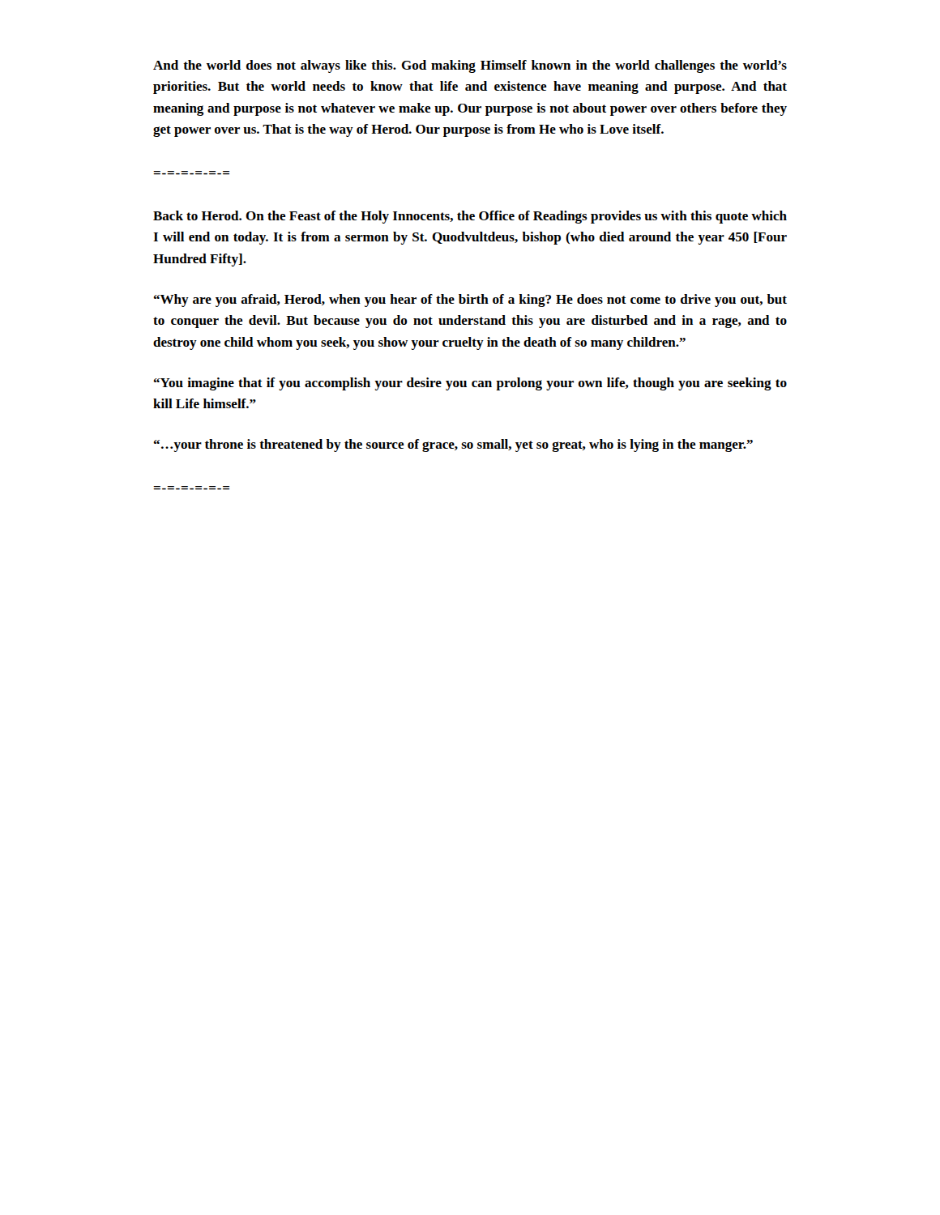And the world does not always like this. God making Himself known in the world challenges the world’s priorities. But the world needs to know that life and existence have meaning and purpose. And that meaning and purpose is not whatever we make up. Our purpose is not about power over others before they get power over us. That is the way of Herod. Our purpose is from He who is Love itself.
=-=-=-=-=-=
Back to Herod. On the Feast of the Holy Innocents, the Office of Readings provides us with this quote which I will end on today. It is from a sermon by St. Quodvultdeus, bishop (who died around the year 450 [Four Hundred Fifty].
“Why are you afraid, Herod, when you hear of the birth of a king? He does not come to drive you out, but to conquer the devil. But because you do not understand this you are disturbed and in a rage, and to destroy one child whom you seek, you show your cruelty in the death of so many children.”
“You imagine that if you accomplish your desire you can prolong your own life, though you are seeking to kill Life himself.”
“…your throne is threatened by the source of grace, so small, yet so great, who is lying in the manger.”
=-=-=-=-=-=